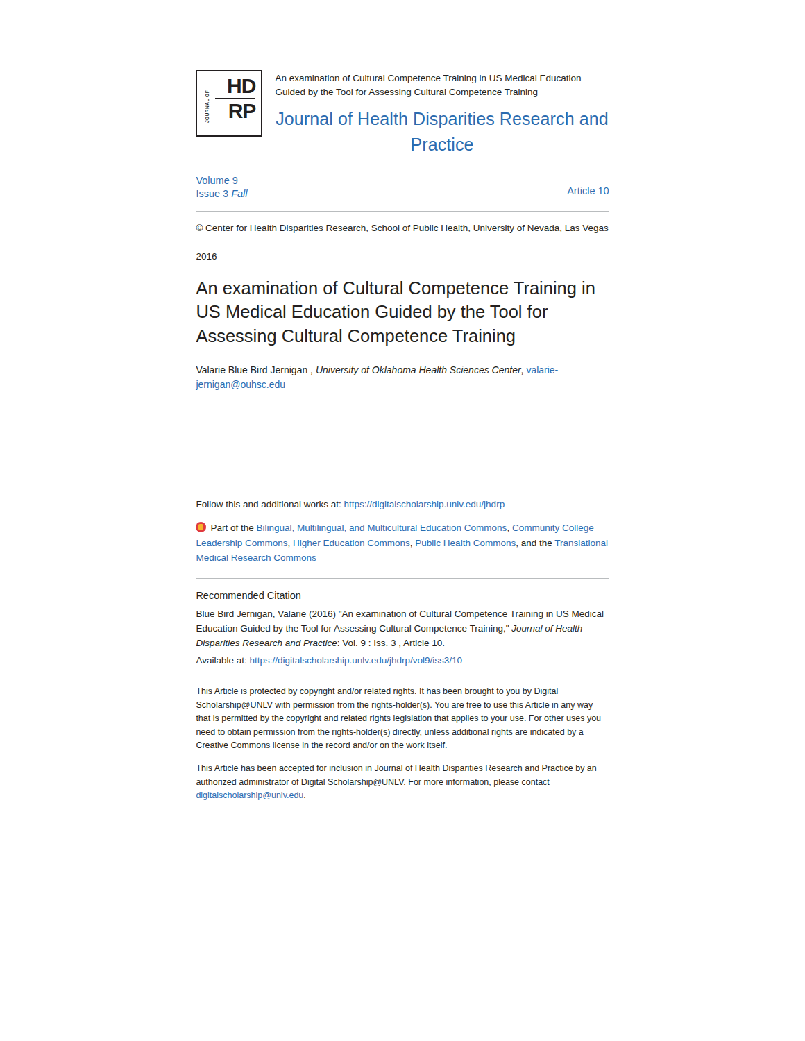JOURNAL OF
HD
RP
An examination of Cultural Competence Training in US Medical Education Guided by the Tool for Assessing Cultural Competence Training
Journal of Health Disparities Research and Practice
Volume 9
Issue 3 Fall
Article 10
© Center for Health Disparities Research, School of Public Health, University of Nevada, Las Vegas
2016
An examination of Cultural Competence Training in US Medical Education Guided by the Tool for Assessing Cultural Competence Training
Valarie Blue Bird Jernigan , University of Oklahoma Health Sciences Center, valarie-jernigan@ouhsc.edu
Follow this and additional works at: https://digitalscholarship.unlv.edu/jhdrp
Part of the Bilingual, Multilingual, and Multicultural Education Commons, Community College Leadership Commons, Higher Education Commons, Public Health Commons, and the Translational Medical Research Commons
Recommended Citation
Blue Bird Jernigan, Valarie (2016) "An examination of Cultural Competence Training in US Medical Education Guided by the Tool for Assessing Cultural Competence Training," Journal of Health Disparities Research and Practice: Vol. 9 : Iss. 3 , Article 10.
Available at: https://digitalscholarship.unlv.edu/jhdrp/vol9/iss3/10
This Article is protected by copyright and/or related rights. It has been brought to you by Digital Scholarship@UNLV with permission from the rights-holder(s). You are free to use this Article in any way that is permitted by the copyright and related rights legislation that applies to your use. For other uses you need to obtain permission from the rights-holder(s) directly, unless additional rights are indicated by a Creative Commons license in the record and/or on the work itself.
This Article has been accepted for inclusion in Journal of Health Disparities Research and Practice by an authorized administrator of Digital Scholarship@UNLV. For more information, please contact digitalscholarship@unlv.edu.